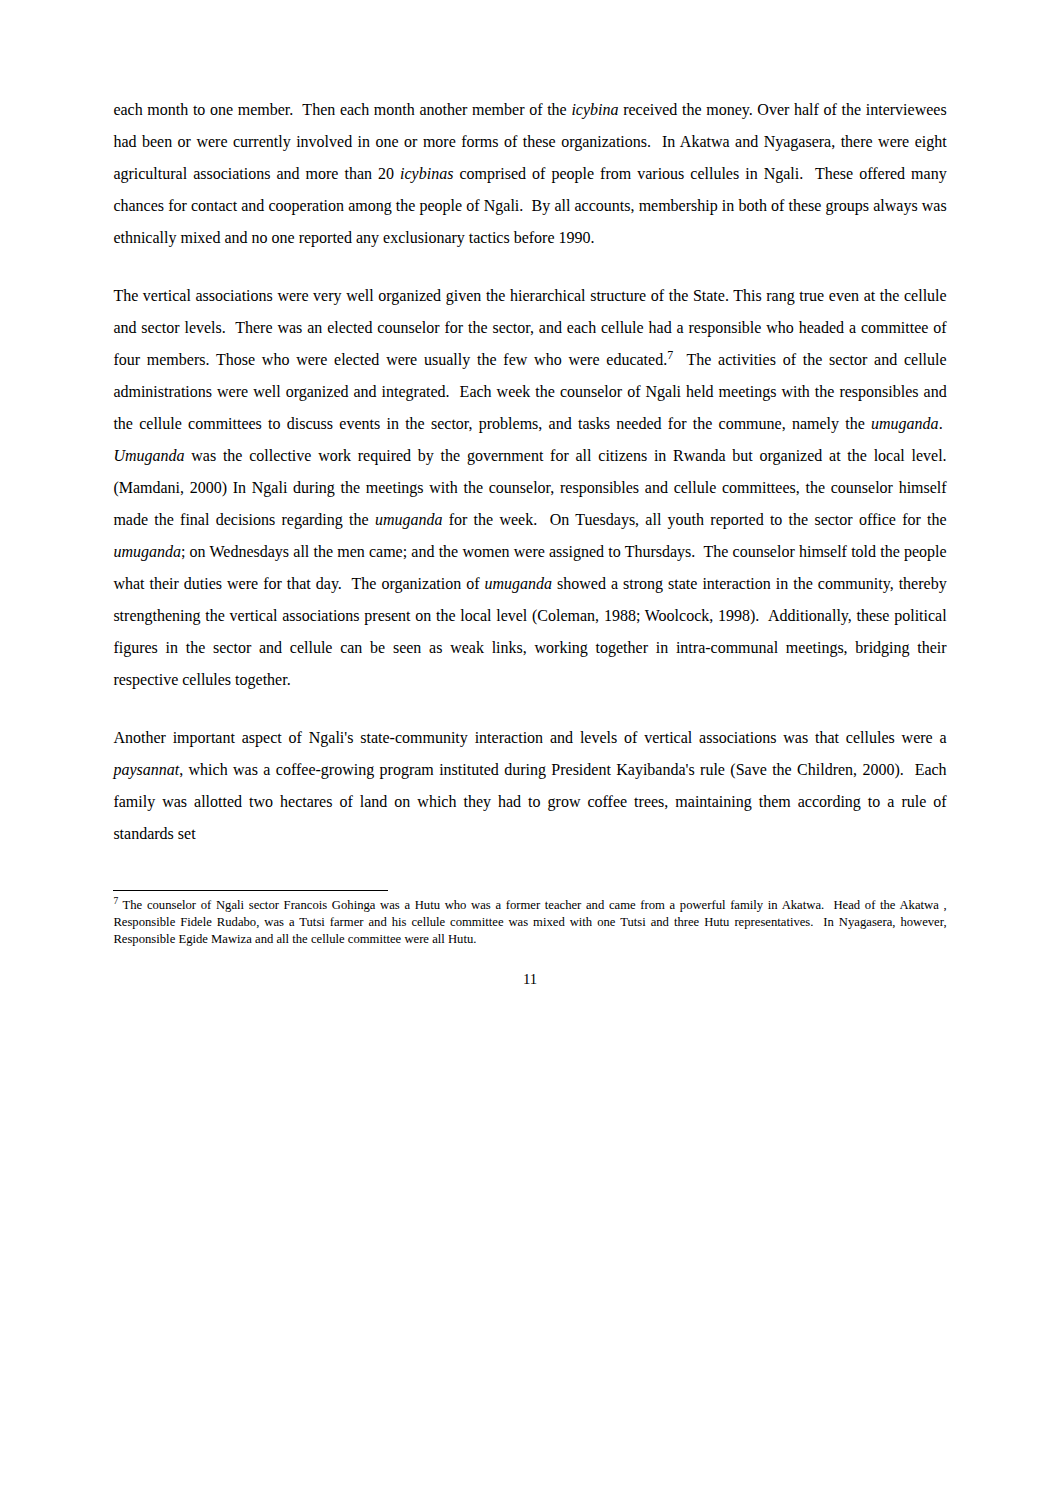each month to one member. Then each month another member of the icybina received the money. Over half of the interviewees had been or were currently involved in one or more forms of these organizations. In Akatwa and Nyagasera, there were eight agricultural associations and more than 20 icybinas comprised of people from various cellules in Ngali. These offered many chances for contact and cooperation among the people of Ngali. By all accounts, membership in both of these groups always was ethnically mixed and no one reported any exclusionary tactics before 1990.
The vertical associations were very well organized given the hierarchical structure of the State. This rang true even at the cellule and sector levels. There was an elected counselor for the sector, and each cellule had a responsible who headed a committee of four members. Those who were elected were usually the few who were educated.7 The activities of the sector and cellule administrations were well organized and integrated. Each week the counselor of Ngali held meetings with the responsibles and the cellule committees to discuss events in the sector, problems, and tasks needed for the commune, namely the umuganda. Umuganda was the collective work required by the government for all citizens in Rwanda but organized at the local level. (Mamdani, 2000) In Ngali during the meetings with the counselor, responsibles and cellule committees, the counselor himself made the final decisions regarding the umuganda for the week. On Tuesdays, all youth reported to the sector office for the umuganda; on Wednesdays all the men came; and the women were assigned to Thursdays. The counselor himself told the people what their duties were for that day. The organization of umuganda showed a strong state interaction in the community, thereby strengthening the vertical associations present on the local level (Coleman, 1988; Woolcock, 1998). Additionally, these political figures in the sector and cellule can be seen as weak links, working together in intra-communal meetings, bridging their respective cellules together.
Another important aspect of Ngali's state-community interaction and levels of vertical associations was that cellules were a paysannat, which was a coffee-growing program instituted during President Kayibanda's rule (Save the Children, 2000). Each family was allotted two hectares of land on which they had to grow coffee trees, maintaining them according to a rule of standards set
7 The counselor of Ngali sector Francois Gohinga was a Hutu who was a former teacher and came from a powerful family in Akatwa. Head of the Akatwa , Responsible Fidele Rudabo, was a Tutsi farmer and his cellule committee was mixed with one Tutsi and three Hutu representatives. In Nyagasera, however, Responsible Egide Mawiza and all the cellule committee were all Hutu.
11